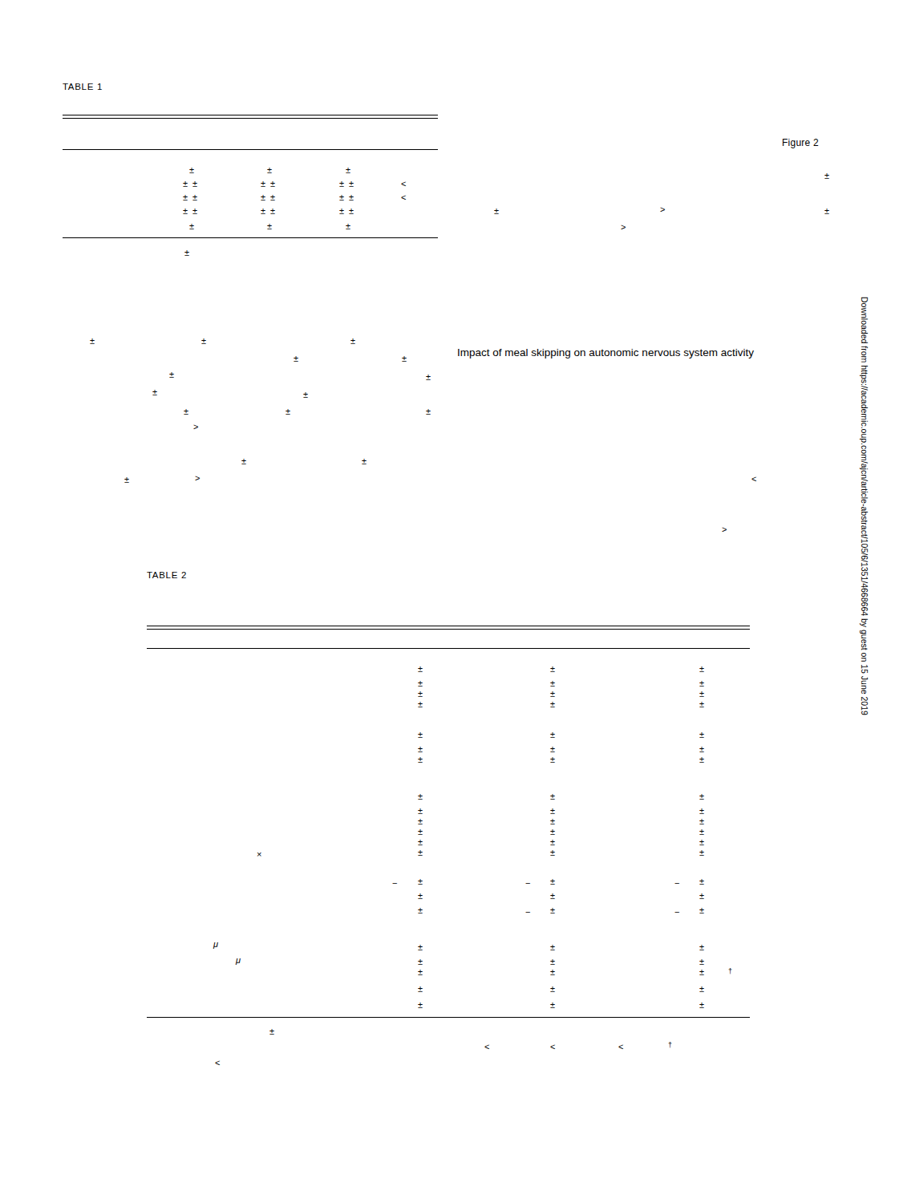TABLE 1
±
±
±
±
±
±
±
±
±
<
±
±
±
±
±
±
<
±
±
±
±
±
±
±
±
±
±
Figure 2
±
±
>
±
>
±
±
±
±
±
±
±
±
±
±
±
±
>
±
±
±
>
Impact of meal skipping on autonomic nervous system activity
<
>
TABLE 2
±
±
±
±
±
±
±
±
±
±
±
±
±
±
±
±
±
±
±
±
±
±
±
±
±
±
±
±
±
±
±
±
±
±
±
±
±
±
±
×
−
±
−
±
−
±
±
±
±
±
−
±
−
±
μ
μ
±
±
±
±
±
±
±
±
±
†
±
±
±
±
±
±
±
<
<
<
†
<
Downloaded from https://academic.oup.com/ajcn/article-abstract/105/6/1351/4668664 by guest on 15 June 2019